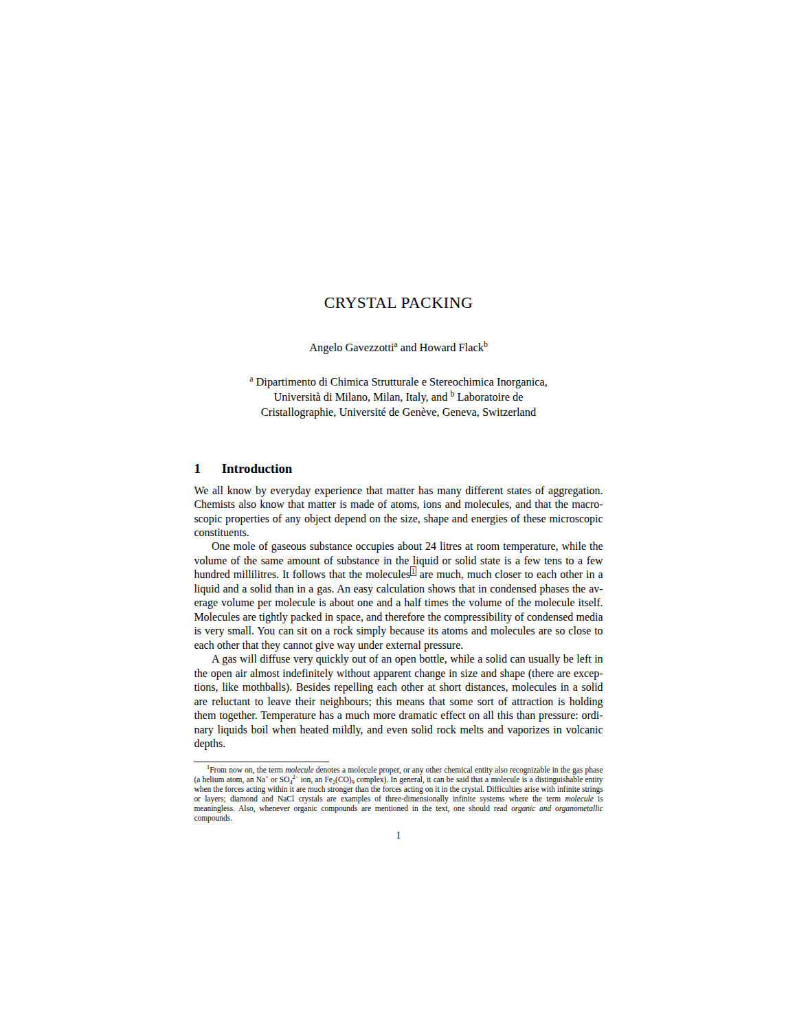CRYSTAL PACKING
Angelo Gavezzottia and Howard Flackb
a Dipartimento di Chimica Strutturale e Stereochimica Inorganica,
Università di Milano, Milan, Italy, and b Laboratoire de
Cristallographie, Université de Genève, Geneva, Switzerland
1 Introduction
We all know by everyday experience that matter has many different states of aggregation. Chemists also know that matter is made of atoms, ions and molecules, and that the macroscopic properties of any object depend on the size, shape and energies of these microscopic constituents.
One mole of gaseous substance occupies about 24 litres at room temperature, while the volume of the same amount of substance in the liquid or solid state is a few tens to a few hundred millilitres. It follows that the molecules1 are much, much closer to each other in a liquid and a solid than in a gas. An easy calculation shows that in condensed phases the average volume per molecule is about one and a half times the volume of the molecule itself. Molecules are tightly packed in space, and therefore the compressibility of condensed media is very small. You can sit on a rock simply because its atoms and molecules are so close to each other that they cannot give way under external pressure.
A gas will diffuse very quickly out of an open bottle, while a solid can usually be left in the open air almost indefinitely without apparent change in size and shape (there are exceptions, like mothballs). Besides repelling each other at short distances, molecules in a solid are reluctant to leave their neighbours; this means that some sort of attraction is holding them together. Temperature has a much more dramatic effect on all this than pressure: ordinary liquids boil when heated mildly, and even solid rock melts and vaporizes in volcanic depths.
1 From now on, the term molecule denotes a molecule proper, or any other chemical entity also recognizable in the gas phase (a helium atom, an Na+ or SO42− ion, an Fe2(CO)9 complex). In general, it can be said that a molecule is a distinguishable entity when the forces acting within it are much stronger than the forces acting on it in the crystal. Difficulties arise with infinite strings or layers; diamond and NaCl crystals are examples of three-dimensionally infinite systems where the term molecule is meaningless. Also, whenever organic compounds are mentioned in the text, one should read organic and organometallic compounds.
1